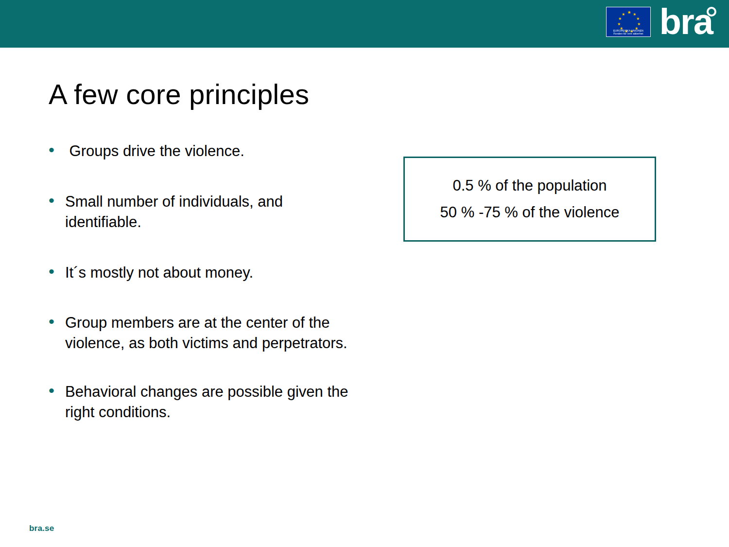★ ★ ★ ★ ★ ★ ★ ★ ★ ★ ★ ★
EUROPEISKA UNIONEN
Fonden för inre säkerhet
bra
A few core principles
Groups drive the violence.
Small number of individuals, and identifiable.
It´s mostly not about money.
Group members are at the center of the violence, as both victims and perpetrators.
Behavioral changes are possible given the right conditions.
0.5 % of the population
50 % -75 % of the violence
bra.se